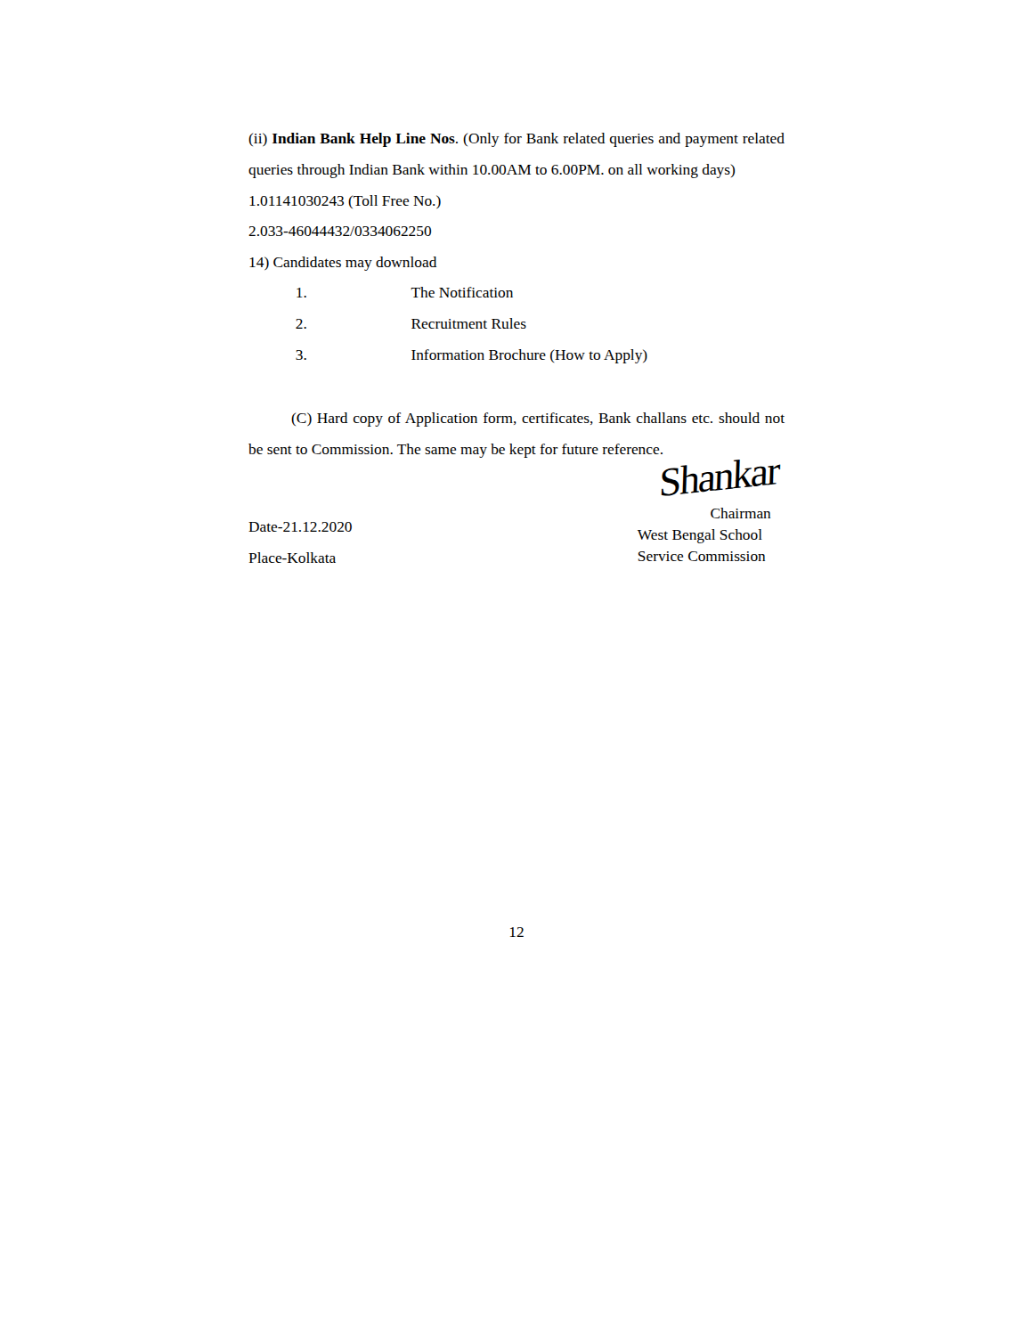(ii) Indian Bank Help Line Nos. (Only for Bank related queries and payment related queries through Indian Bank within 10.00AM to 6.00PM. on all working days)
1.01141030243 (Toll Free No.)
2.033-46044432/0334062250
14) Candidates may download
1. The Notification
2. Recruitment Rules
3. Information Brochure (How to Apply)
(C) Hard copy of Application form, certificates, Bank challans etc. should not be sent to Commission. The same may be kept for future reference.
Date-21.12.2020
Place-Kolkata
Shankar
Chairman
West Bengal School Service Commission
12